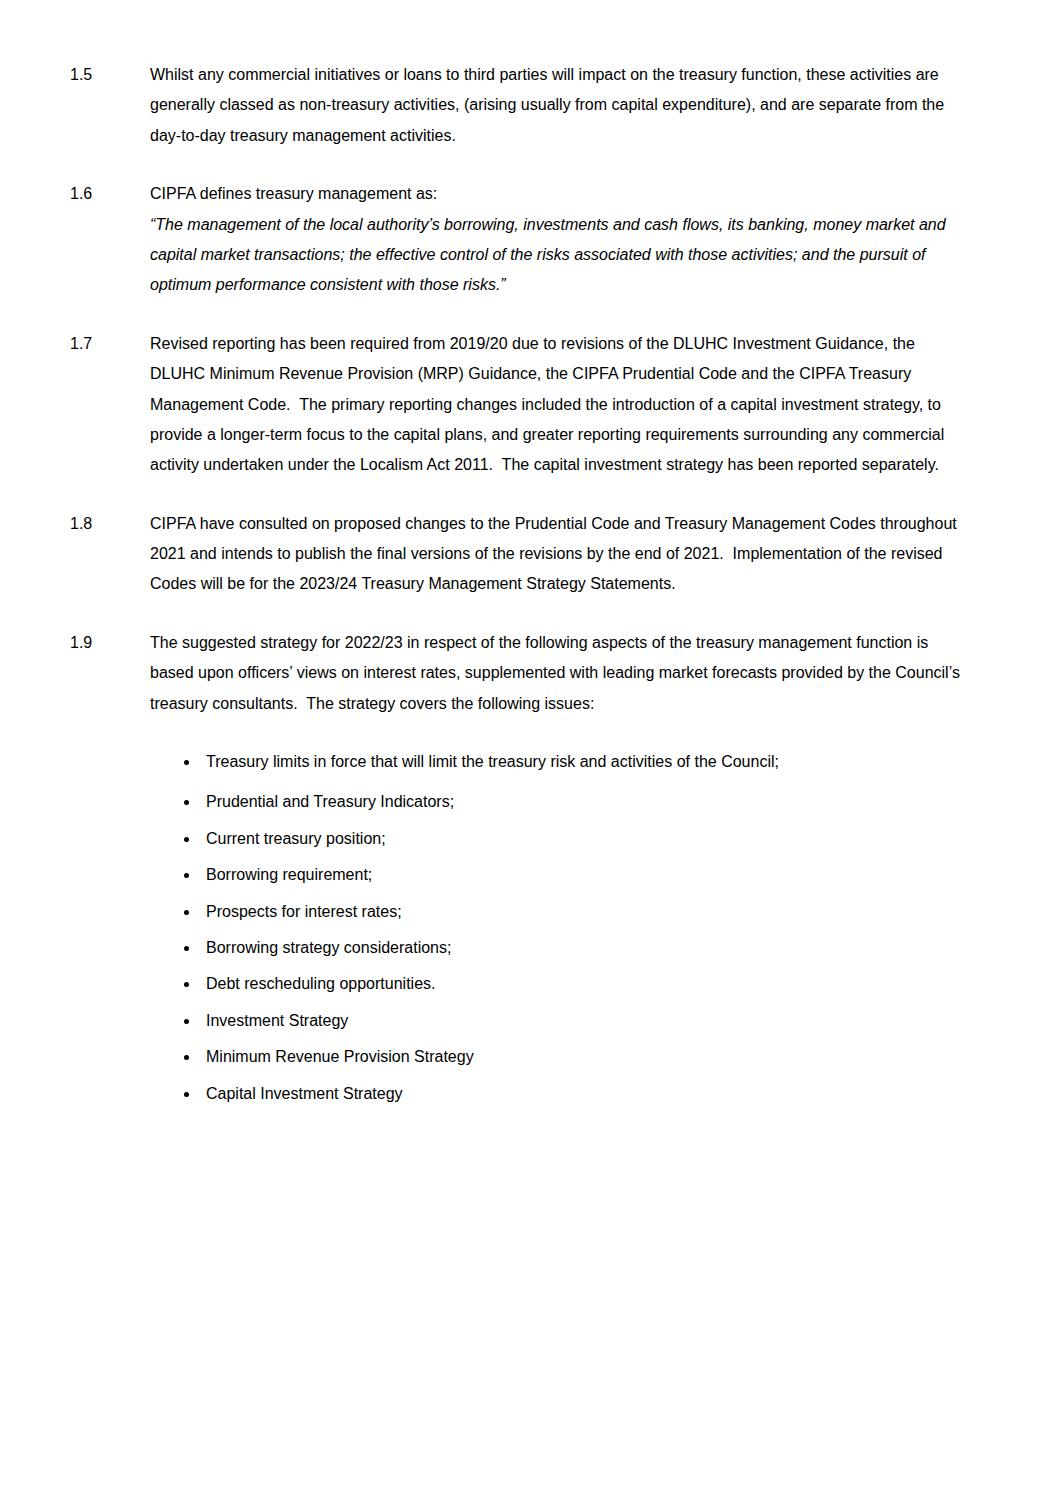1.5
Whilst any commercial initiatives or loans to third parties will impact on the treasury function, these activities are generally classed as non-treasury activities, (arising usually from capital expenditure), and are separate from the day-to-day treasury management activities.
1.6
CIPFA defines treasury management as:
“The management of the local authority’s borrowing, investments and cash flows, its banking, money market and capital market transactions; the effective control of the risks associated with those activities; and the pursuit of optimum performance consistent with those risks.”
1.7
Revised reporting has been required from 2019/20 due to revisions of the DLUHC Investment Guidance, the DLUHC Minimum Revenue Provision (MRP) Guidance, the CIPFA Prudential Code and the CIPFA Treasury Management Code. The primary reporting changes included the introduction of a capital investment strategy, to provide a longer-term focus to the capital plans, and greater reporting requirements surrounding any commercial activity undertaken under the Localism Act 2011. The capital investment strategy has been reported separately.
1.8
CIPFA have consulted on proposed changes to the Prudential Code and Treasury Management Codes throughout 2021 and intends to publish the final versions of the revisions by the end of 2021. Implementation of the revised Codes will be for the 2023/24 Treasury Management Strategy Statements.
1.9
The suggested strategy for 2022/23 in respect of the following aspects of the treasury management function is based upon officers’ views on interest rates, supplemented with leading market forecasts provided by the Council’s treasury consultants. The strategy covers the following issues:
Treasury limits in force that will limit the treasury risk and activities of the Council;
Prudential and Treasury Indicators;
Current treasury position;
Borrowing requirement;
Prospects for interest rates;
Borrowing strategy considerations;
Debt rescheduling opportunities.
Investment Strategy
Minimum Revenue Provision Strategy
Capital Investment Strategy